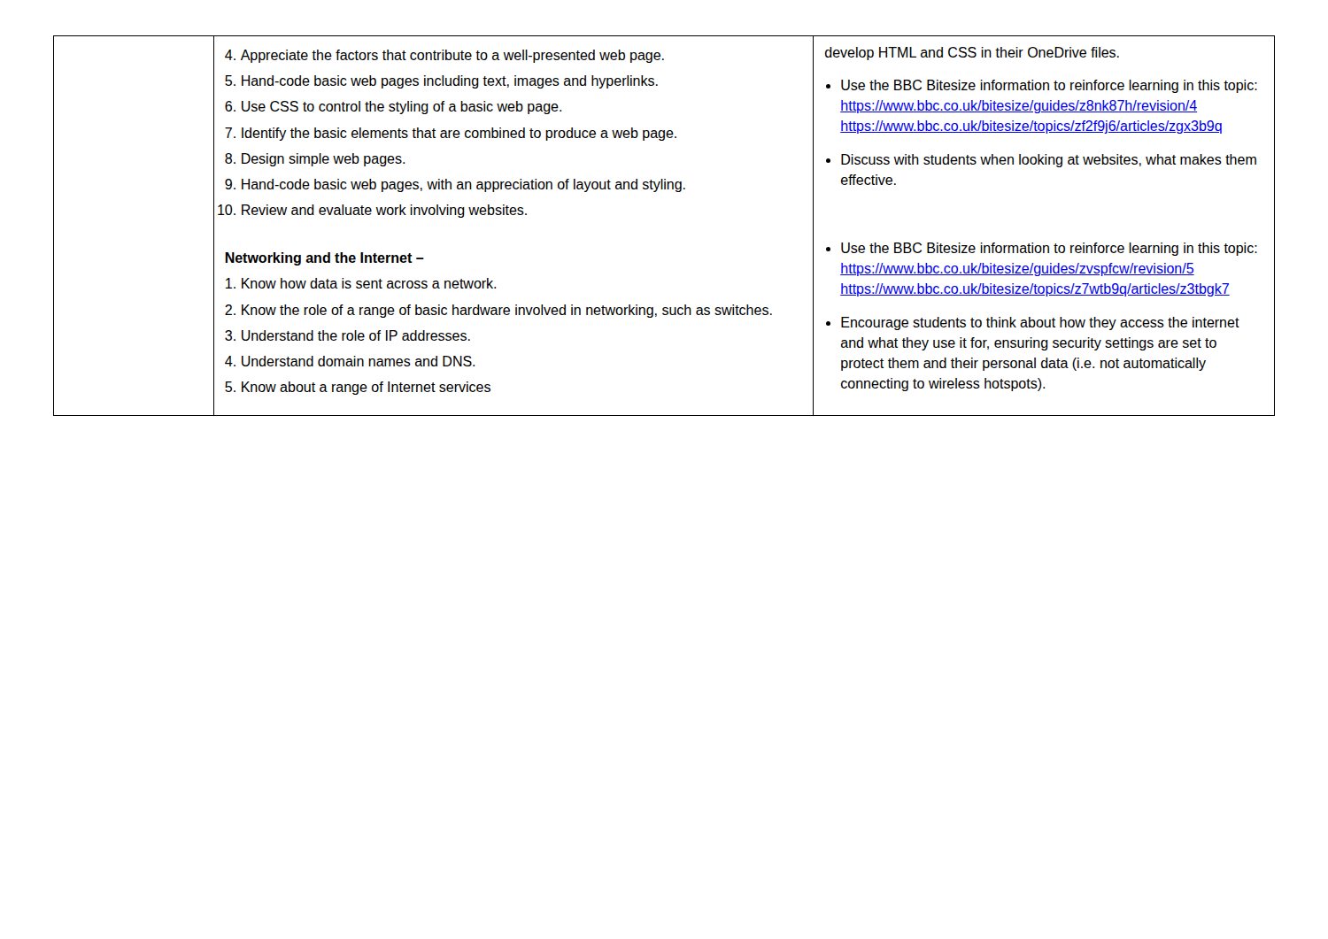| | Appreciate the factors that contribute to a well-presented web page. Hand-code basic web pages including text, images and hyperlinks. Use CSS to control the styling of a basic web page. Identify the basic elements that are combined to produce a web page. Design simple web pages. Hand-code basic web pages, with an appreciation of layout and styling. Review and evaluate work involving websites. Networking and the Internet – Know how data is sent across a network. Know the role of a range of basic hardware involved in networking, such as switches. Understand the role of IP addresses. Understand domain names and DNS. Know about a range of Internet services | develop HTML and CSS in their OneDrive files. Use the BBC Bitesize information to reinforce learning in this topic: https://www.bbc.co.uk/bitesize/guides/z8nk87h/revision/4 https://www.bbc.co.uk/bitesize/topics/zf2f9j6/articles/zgx3b9q Discuss with students when looking at websites, what makes them effective. Use the BBC Bitesize information to reinforce learning in this topic: https://www.bbc.co.uk/bitesize/guides/zvspfcw/revision/5 https://www.bbc.co.uk/bitesize/topics/z7wtb9q/articles/z3tbgk7 Encourage students to think about how they access the internet and what they use it for, ensuring security settings are set to protect them and their personal data (i.e. not automatically connecting to wireless hotspots). |